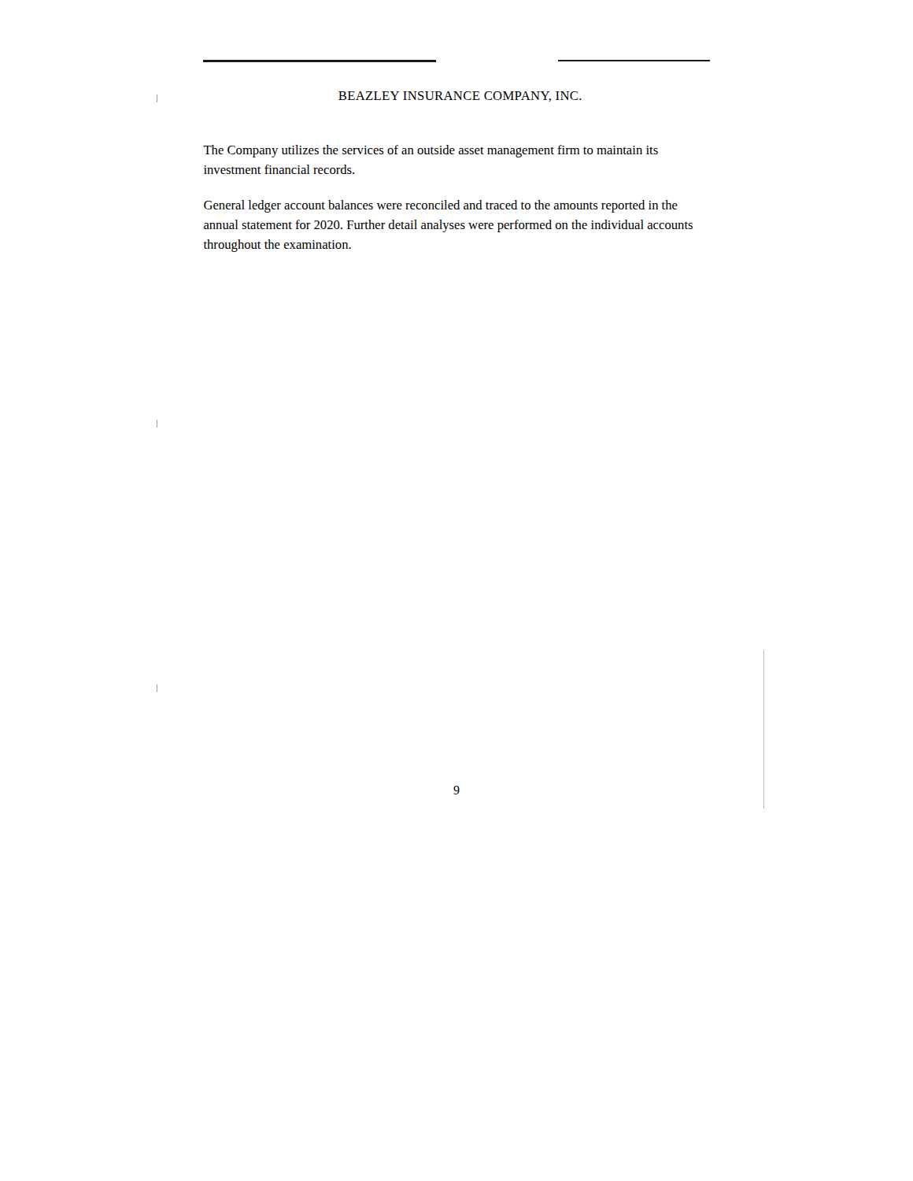BEAZLEY INSURANCE COMPANY, INC.
The Company utilizes the services of an outside asset management firm to maintain its investment financial records.
General ledger account balances were reconciled and traced to the amounts reported in the annual statement for 2020. Further detail analyses were performed on the individual accounts throughout the examination.
9